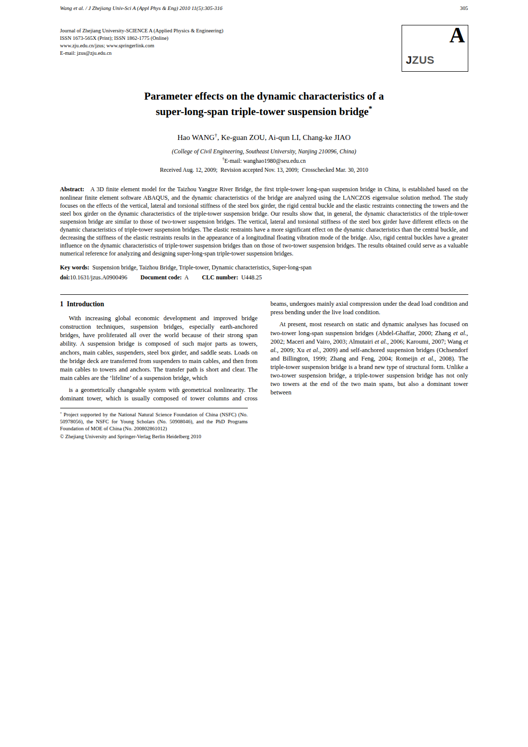Wang et al. / J Zhejiang Univ-Sci A (Appl Phys & Eng) 2010 11(5):305-316 305
Journal of Zhejiang University-SCIENCE A (Applied Physics & Engineering)
ISSN 1673-565X (Print); ISSN 1862-1775 (Online)
www.zju.edu.cn/jzus; www.springerlink.com
E-mail: jzus@zju.edu.cn
A JZUS
Parameter effects on the dynamic characteristics of a
super-long-span triple-tower suspension bridge*
Hao WANG†, Ke-guan ZOU, Ai-qun LI, Chang-ke JIAO
(College of Civil Engineering, Southeast University, Nanjing 210096, China)
†E-mail: wanghao1980@seu.edu.cn
Received Aug. 12, 2009; Revision accepted Nov. 13, 2009; Crosschecked Mar. 30, 2010
Abstract: A 3D finite element model for the Taizhou Yangtze River Bridge, the first triple-tower long-span suspension bridge in China, is established based on the nonlinear finite element software ABAQUS, and the dynamic characteristics of the bridge are analyzed using the LANCZOS eigenvalue solution method. The study focuses on the effects of the vertical, lateral and torsional stiffness of the steel box girder, the rigid central buckle and the elastic restraints connecting the towers and the steel box girder on the dynamic characteristics of the triple-tower suspension bridge. Our results show that, in general, the dynamic characteristics of the triple-tower suspension bridge are similar to those of two-tower suspension bridges. The vertical, lateral and torsional stiffness of the steel box girder have different effects on the dynamic characteristics of triple-tower suspension bridges. The elastic restraints have a more significant effect on the dynamic characteristics than the central buckle, and decreasing the stiffness of the elastic restraints results in the appearance of a longitudinal floating vibration mode of the bridge. Also, rigid central buckles have a greater influence on the dynamic characteristics of triple-tower suspension bridges than on those of two-tower suspension bridges. The results obtained could serve as a valuable numerical reference for analyzing and designing super-long-span triple-tower suspension bridges.
Key words: Suspension bridge, Taizhou Bridge, Triple-tower, Dynamic characteristics, Super-long-span
doi: 10.1631/jzus.A0900496 Document code: A CLC number: U448.25
1 Introduction
With increasing global economic development and improved bridge construction techniques, suspension bridges, especially earth-anchored bridges, have proliferated all over the world because of their strong span ability. A suspension bridge is composed of such major parts as towers, anchors, main cables, suspenders, steel box girder, and saddle seats. Loads on the bridge deck are transferred from suspenders to main cables, and then from main cables to towers and anchors. The transfer path is short and clear. The main cables are the ‘lifeline’ of a suspension bridge, which
is a geometrically changeable system with geometrical nonlinearity. The dominant tower, which is usually composed of tower columns and cross beams, undergoes mainly axial compression under the dead load condition and press bending under the live load condition.
At present, most research on static and dynamic analyses has focused on two-tower long-span suspension bridges (Abdel-Ghaffar, 2000; Zhang et al., 2002; Maceri and Vairo, 2003; Almutairi et al., 2006; Karoumi, 2007; Wang et al., 2009; Xu et al., 2009) and self-anchored suspension bridges (Ochsendorf and Billington, 1999; Zhang and Feng, 2004; Romeijn et al., 2008). The triple-tower suspension bridge is a brand new type of structural form. Unlike a two-tower suspension bridge, a triple-tower suspension bridge has not only two towers at the end of the two main spans, but also a dominant tower between
* Project supported by the National Natural Science Foundation of China (NSFC) (No. 50978056), the NSFC for Young Scholars (No. 50908046), and the PhD Programs Foundation of MOE of China (No. 200802861012)
© Zhejiang University and Springer-Verlag Berlin Heidelberg 2010